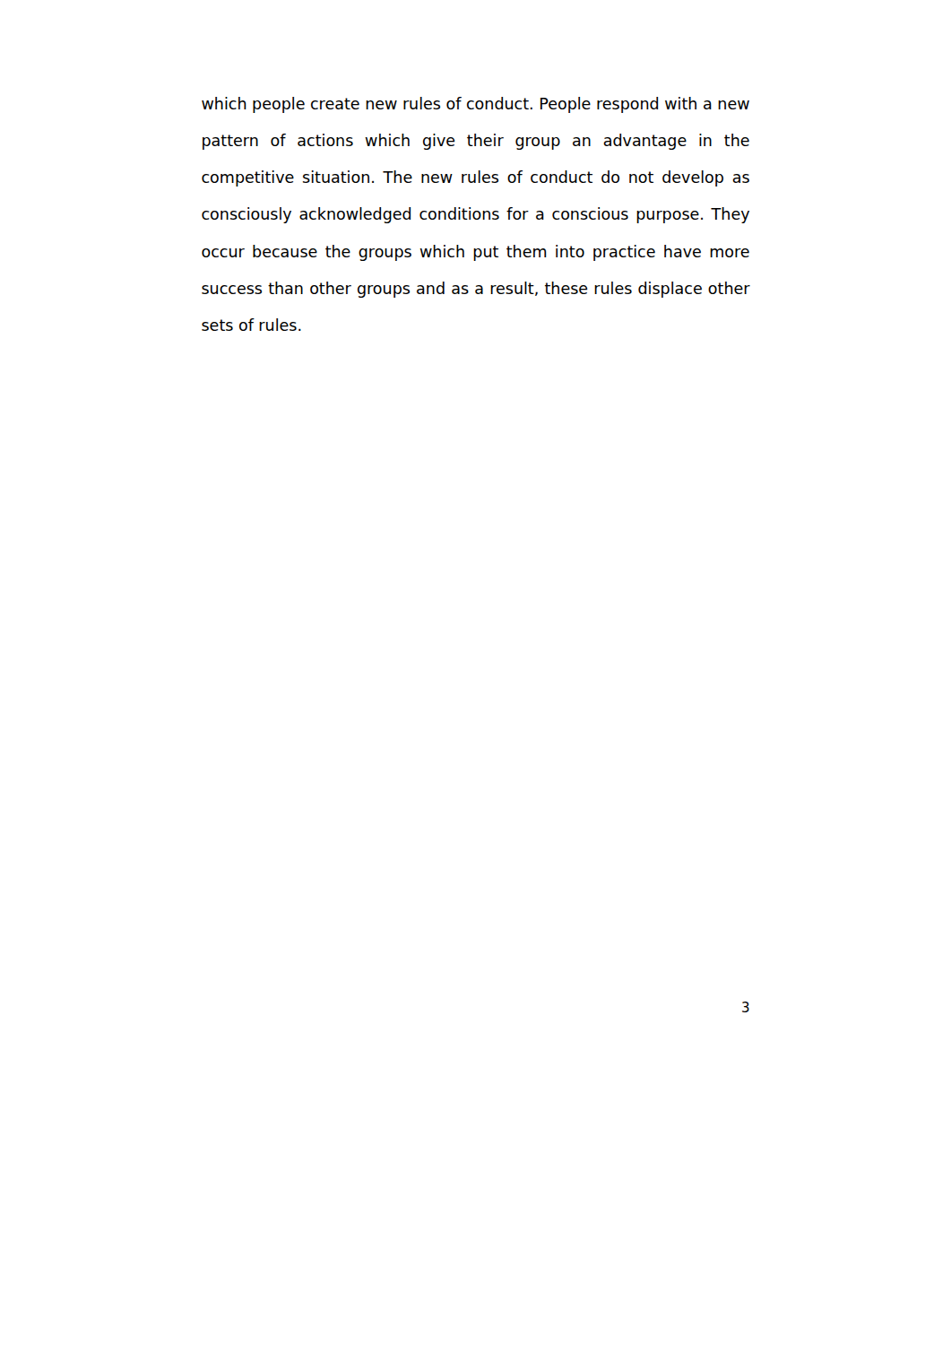which people create new rules of conduct. People respond with a new pattern of actions which give their group an advantage in the competitive situation. The new rules of conduct do not develop as consciously acknowledged conditions for a conscious purpose. They occur because the groups which put them into practice have more success than other groups and as a result, these rules displace other sets of rules.
3